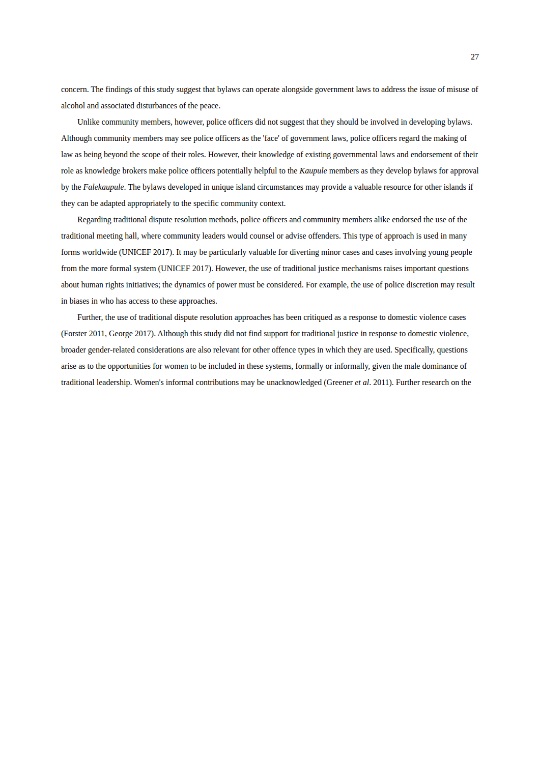27
concern. The findings of this study suggest that bylaws can operate alongside government laws to address the issue of misuse of alcohol and associated disturbances of the peace.
Unlike community members, however, police officers did not suggest that they should be involved in developing bylaws. Although community members may see police officers as the 'face' of government laws, police officers regard the making of law as being beyond the scope of their roles. However, their knowledge of existing governmental laws and endorsement of their role as knowledge brokers make police officers potentially helpful to the Kaupule members as they develop bylaws for approval by the Falekaupule. The bylaws developed in unique island circumstances may provide a valuable resource for other islands if they can be adapted appropriately to the specific community context.
Regarding traditional dispute resolution methods, police officers and community members alike endorsed the use of the traditional meeting hall, where community leaders would counsel or advise offenders. This type of approach is used in many forms worldwide (UNICEF 2017). It may be particularly valuable for diverting minor cases and cases involving young people from the more formal system (UNICEF 2017). However, the use of traditional justice mechanisms raises important questions about human rights initiatives; the dynamics of power must be considered. For example, the use of police discretion may result in biases in who has access to these approaches.
Further, the use of traditional dispute resolution approaches has been critiqued as a response to domestic violence cases (Forster 2011, George 2017). Although this study did not find support for traditional justice in response to domestic violence, broader gender-related considerations are also relevant for other offence types in which they are used. Specifically, questions arise as to the opportunities for women to be included in these systems, formally or informally, given the male dominance of traditional leadership. Women's informal contributions may be unacknowledged (Greener et al. 2011). Further research on the